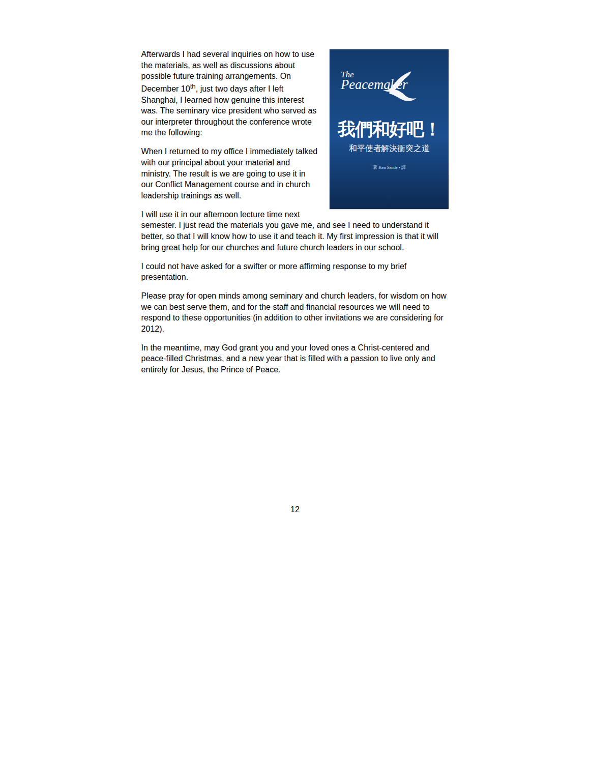Afterwards I had several inquiries on how to use the materials, as well as discussions about possible future training arrangements. On December 10th, just two days after I left Shanghai, I learned how genuine this interest was. The seminary vice president who served as our interpreter throughout the conference wrote me the following:
When I returned to my office I immediately talked with our principal about your material and ministry. The result is we are going to use it in our Conflict Management course and in church leadership trainings as well.
I will use it in our afternoon lecture time next semester. I just read the materials you gave me, and see I need to understand it better, so that I will know how to use it and teach it. My first impression is that it will bring great help for our churches and future church leaders in our school.
I could not have asked for a swifter or more affirming response to my brief presentation.
Please pray for open minds among seminary and church leaders, for wisdom on how we can best serve them, and for the staff and financial resources we will need to respond to these opportunities (in addition to other invitations we are considering for 2012).
In the meantime, may God grant you and your loved ones a Christ-centered and peace-filled Christmas, and a new year that is filled with a passion to live only and entirely for Jesus, the Prince of Peace.
12